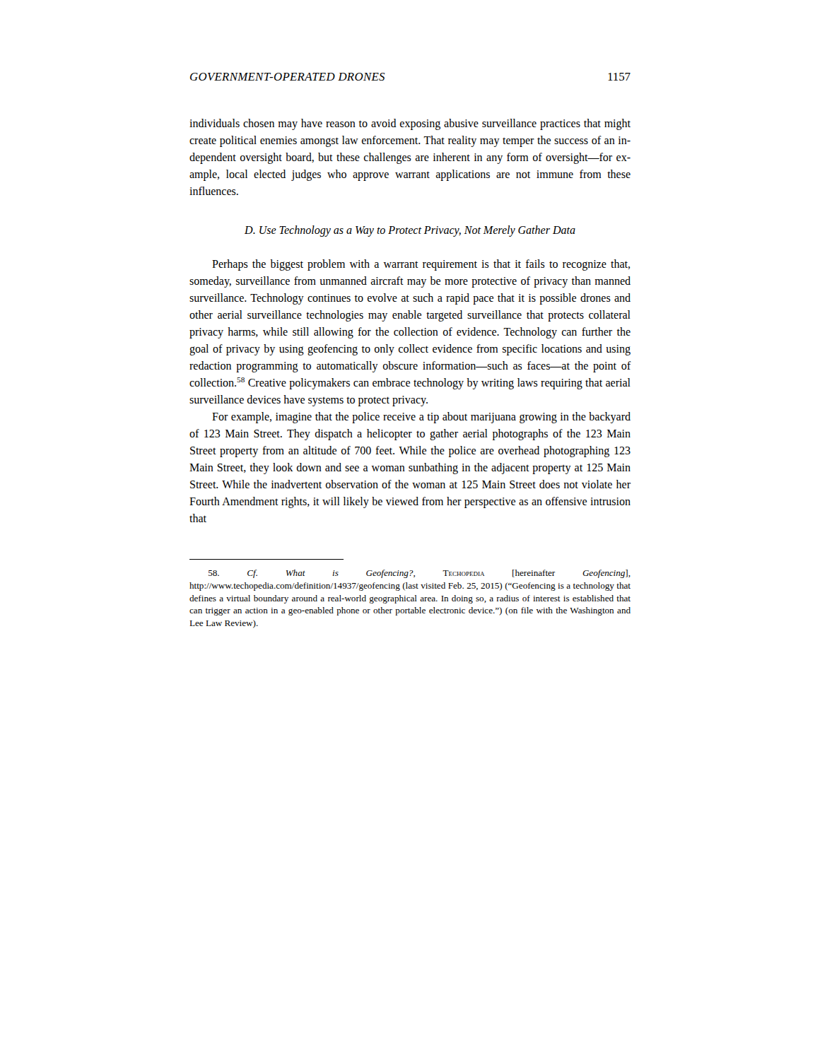GOVERNMENT-OPERATED DRONES 1157
individuals chosen may have reason to avoid exposing abusive surveillance practices that might create political enemies amongst law enforcement. That reality may temper the success of an independent oversight board, but these challenges are inherent in any form of oversight—for example, local elected judges who approve warrant applications are not immune from these influences.
D. Use Technology as a Way to Protect Privacy, Not Merely Gather Data
Perhaps the biggest problem with a warrant requirement is that it fails to recognize that, someday, surveillance from unmanned aircraft may be more protective of privacy than manned surveillance. Technology continues to evolve at such a rapid pace that it is possible drones and other aerial surveillance technologies may enable targeted surveillance that protects collateral privacy harms, while still allowing for the collection of evidence. Technology can further the goal of privacy by using geofencing to only collect evidence from specific locations and using redaction programming to automatically obscure information—such as faces—at the point of collection.58 Creative policymakers can embrace technology by writing laws requiring that aerial surveillance devices have systems to protect privacy.
For example, imagine that the police receive a tip about marijuana growing in the backyard of 123 Main Street. They dispatch a helicopter to gather aerial photographs of the 123 Main Street property from an altitude of 700 feet. While the police are overhead photographing 123 Main Street, they look down and see a woman sunbathing in the adjacent property at 125 Main Street. While the inadvertent observation of the woman at 125 Main Street does not violate her Fourth Amendment rights, it will likely be viewed from her perspective as an offensive intrusion that
58. Cf. What is Geofencing?, Techopedia [hereinafter Geofencing], http://www.techopedia.com/definition/14937/geofencing (last visited Feb. 25, 2015) (“Geofencing is a technology that defines a virtual boundary around a real-world geographical area. In doing so, a radius of interest is established that can trigger an action in a geo-enabled phone or other portable electronic device.”) (on file with the Washington and Lee Law Review).